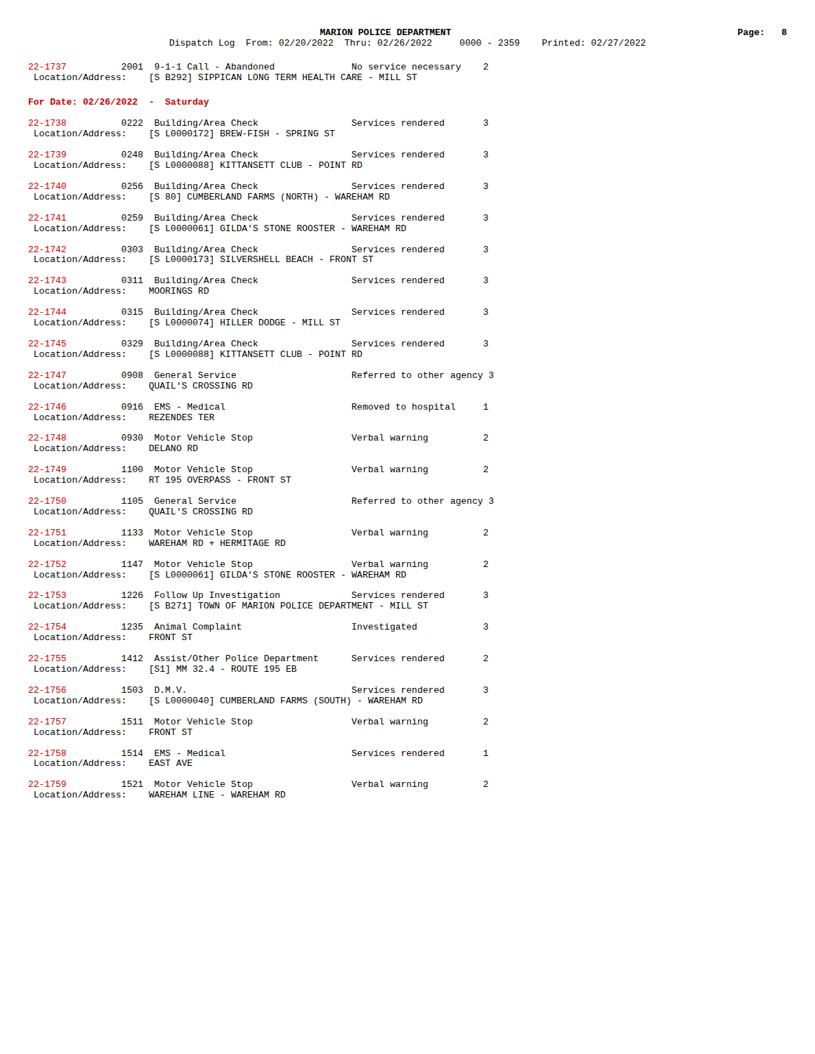MARION POLICE DEPARTMENT Page: 8
Dispatch Log From: 02/20/2022 Thru: 02/26/2022 0000 - 2359 Printed: 02/27/2022
22-1737          2001  9-1-1 Call - Abandoned              No service necessary    2
 Location/Address:    [S B292] SIPPICAN LONG TERM HEALTH CARE - MILL ST
For Date: 02/26/2022 - Saturday
22-1738          0222  Building/Area Check                 Services rendered       3
 Location/Address:    [S L0000172] BREW-FISH - SPRING ST

22-1739          0248  Building/Area Check                 Services rendered       3
 Location/Address:    [S L0000088] KITTANSETT CLUB - POINT RD

22-1740          0256  Building/Area Check                 Services rendered       3
 Location/Address:    [S 80] CUMBERLAND FARMS (NORTH) - WAREHAM RD

22-1741          0259  Building/Area Check                 Services rendered       3
 Location/Address:    [S L0000061] GILDA'S STONE ROOSTER - WAREHAM RD

22-1742          0303  Building/Area Check                 Services rendered       3
 Location/Address:    [S L0000173] SILVERSHELL BEACH - FRONT ST

22-1743          0311  Building/Area Check                 Services rendered       3
 Location/Address:    MOORINGS RD

22-1744          0315  Building/Area Check                 Services rendered       3
 Location/Address:    [S L0000074] HILLER DODGE - MILL ST

22-1745          0329  Building/Area Check                 Services rendered       3
 Location/Address:    [S L0000088] KITTANSETT CLUB - POINT RD

22-1747          0908  General Service                     Referred to other agency 3
 Location/Address:    QUAIL'S CROSSING RD

22-1746          0916  EMS - Medical                       Removed to hospital     1
 Location/Address:    REZENDES TER

22-1748          0930  Motor Vehicle Stop                  Verbal warning          2
 Location/Address:    DELANO RD

22-1749          1100  Motor Vehicle Stop                  Verbal warning          2
 Location/Address:    RT 195 OVERPASS - FRONT ST

22-1750          1105  General Service                     Referred to other agency 3
 Location/Address:    QUAIL'S CROSSING RD

22-1751          1133  Motor Vehicle Stop                  Verbal warning          2
 Location/Address:    WAREHAM RD + HERMITAGE RD

22-1752          1147  Motor Vehicle Stop                  Verbal warning          2
 Location/Address:    [S L0000061] GILDA'S STONE ROOSTER - WAREHAM RD

22-1753          1226  Follow Up Investigation             Services rendered       3
 Location/Address:    [S B271] TOWN OF MARION POLICE DEPARTMENT - MILL ST

22-1754          1235  Animal Complaint                    Investigated            3
 Location/Address:    FRONT ST

22-1755          1412  Assist/Other Police Department      Services rendered       2
 Location/Address:    [S1] MM 32.4 - ROUTE 195 EB

22-1756          1503  D.M.V.                              Services rendered       3
 Location/Address:    [S L0000040] CUMBERLAND FARMS (SOUTH) - WAREHAM RD

22-1757          1511  Motor Vehicle Stop                  Verbal warning          2
 Location/Address:    FRONT ST

22-1758          1514  EMS - Medical                       Services rendered       1
 Location/Address:    EAST AVE

22-1759          1521  Motor Vehicle Stop                  Verbal warning          2
 Location/Address:    WAREHAM LINE - WAREHAM RD